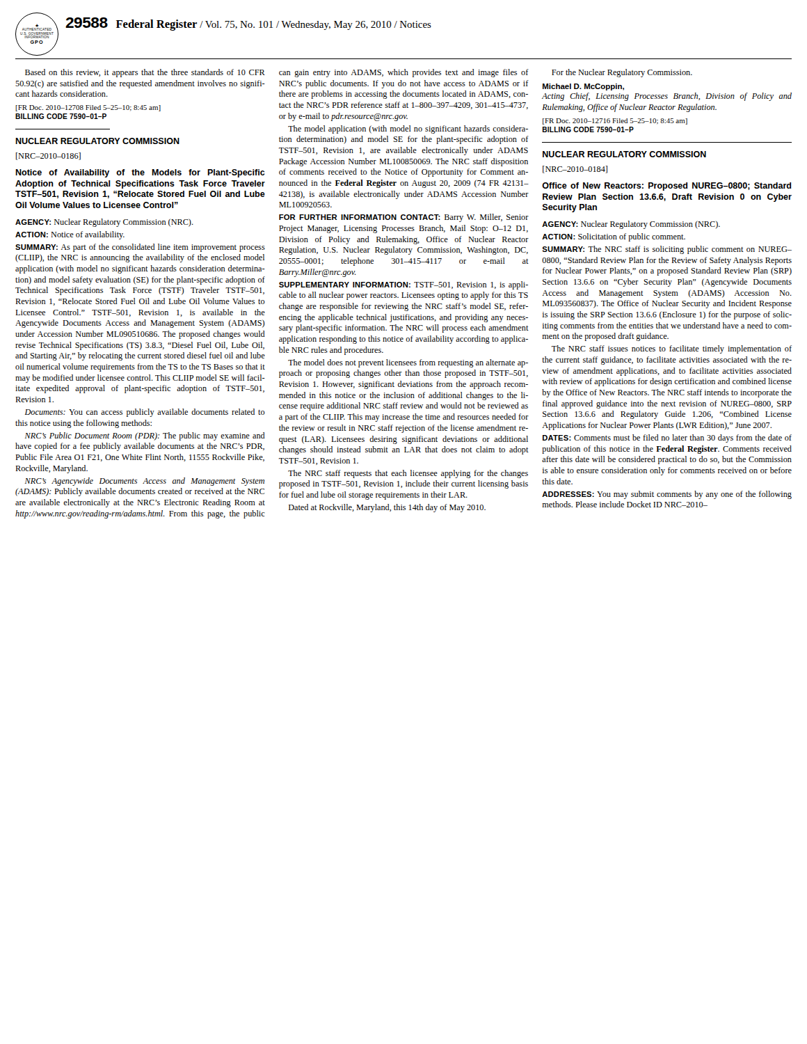★
Authenticated
U.S. Government
Information
GPO
29588
Federal Register / Vol. 75, No. 101 / Wednesday, May 26, 2010 / Notices
Based on this review, it appears that the three standards of 10 CFR 50.92(c) are satisfied and the requested amendment involves no significant hazards consideration.
[FR Doc. 2010–12708 Filed 5–25–10; 8:45 am]
BILLING CODE 7590–01–P
NUCLEAR REGULATORY COMMISSION
[NRC–2010–0186]
Notice of Availability of the Models for Plant-Specific Adoption of Technical Specifications Task Force Traveler TSTF–501, Revision 1, “Relocate Stored Fuel Oil and Lube Oil Volume Values to Licensee Control”
AGENCY: Nuclear Regulatory Commission (NRC).
ACTION: Notice of availability.
SUMMARY: As part of the consolidated line item improvement process (CLIIP), the NRC is announcing the availability of the enclosed model application (with model no significant hazards consideration determination) and model safety evaluation (SE) for the plant-specific adoption of Technical Specifications Task Force (TSTF) Traveler TSTF–501, Revision 1, “Relocate Stored Fuel Oil and Lube Oil Volume Values to Licensee Control.” TSTF–501, Revision 1, is available in the Agencywide Documents Access and Management System (ADAMS) under Accession Number ML090510686. The proposed changes would revise Technical Specifications (TS) 3.8.3, “Diesel Fuel Oil, Lube Oil, and Starting Air,” by relocating the current stored diesel fuel oil and lube oil numerical volume requirements from the TS to the TS Bases so that it may be modified under licensee control. This CLIIP model SE will facilitate expedited approval of plant-specific adoption of TSTF–501, Revision 1.
Documents: You can access publicly available documents related to this notice using the following methods:
NRC’s Public Document Room (PDR): The public may examine and have copied for a fee publicly available documents at the NRC’s PDR, Public File Area O1 F21, One White Flint North, 11555 Rockville Pike, Rockville, Maryland.
NRC’s Agencywide Documents Access and Management System (ADAMS): Publicly available documents created or received at the NRC are available electronically at the NRC’s Electronic Reading Room at http://www.nrc.gov/reading-rm/adams.html. From this page, the public can gain entry into ADAMS, which provides text and image files of NRC’s public documents. If you do not have access to ADAMS or if there are problems in accessing the documents located in ADAMS, contact the NRC’s PDR reference staff at 1–800–397–4209, 301–415–4737, or by e-mail to pdr.resource@nrc.gov.
The model application (with model no significant hazards consideration determination) and model SE for the plant-specific adoption of TSTF–501, Revision 1, are available electronically under ADAMS Package Accession Number ML100850069. The NRC staff disposition of comments received to the Notice of Opportunity for Comment announced in the Federal Register on August 20, 2009 (74 FR 42131–42138), is available electronically under ADAMS Accession Number ML100920563.
FOR FURTHER INFORMATION CONTACT: Barry W. Miller, Senior Project Manager, Licensing Processes Branch, Mail Stop: O–12 D1, Division of Policy and Rulemaking, Office of Nuclear Reactor Regulation, U.S. Nuclear Regulatory Commission, Washington, DC, 20555–0001; telephone 301–415–4117 or e-mail at Barry.Miller@nrc.gov.
SUPPLEMENTARY INFORMATION: TSTF–501, Revision 1, is applicable to all nuclear power reactors. Licensees opting to apply for this TS change are responsible for reviewing the NRC staff’s model SE, referencing the applicable technical justifications, and providing any necessary plant-specific information. The NRC will process each amendment application responding to this notice of availability according to applicable NRC rules and procedures.
The model does not prevent licensees from requesting an alternate approach or proposing changes other than those proposed in TSTF–501, Revision 1. However, significant deviations from the approach recommended in this notice or the inclusion of additional changes to the license require additional NRC staff review and would not be reviewed as a part of the CLIIP. This may increase the time and resources needed for the review or result in NRC staff rejection of the license amendment request (LAR). Licensees desiring significant deviations or additional changes should instead submit an LAR that does not claim to adopt TSTF–501, Revision 1.
The NRC staff requests that each licensee applying for the changes proposed in TSTF–501, Revision 1, include their current licensing basis for fuel and lube oil storage requirements in their LAR.
Dated at Rockville, Maryland, this 14th day of May 2010.
For the Nuclear Regulatory Commission.
Michael D. McCoppin,
Acting Chief, Licensing Processes Branch, Division of Policy and Rulemaking, Office of Nuclear Reactor Regulation.
[FR Doc. 2010–12716 Filed 5–25–10; 8:45 am]
BILLING CODE 7590–01–P
NUCLEAR REGULATORY COMMISSION
[NRC–2010–0184]
Office of New Reactors: Proposed NUREG–0800; Standard Review Plan Section 13.6.6, Draft Revision 0 on Cyber Security Plan
AGENCY: Nuclear Regulatory Commission (NRC).
ACTION: Solicitation of public comment.
SUMMARY: The NRC staff is soliciting public comment on NUREG–0800, “Standard Review Plan for the Review of Safety Analysis Reports for Nuclear Power Plants,” on a proposed Standard Review Plan (SRP) Section 13.6.6 on “Cyber Security Plan” (Agencywide Documents Access and Management System (ADAMS) Accession No. ML093560837). The Office of Nuclear Security and Incident Response is issuing the SRP Section 13.6.6 (Enclosure 1) for the purpose of soliciting comments from the entities that we understand have a need to comment on the proposed draft guidance.
The NRC staff issues notices to facilitate timely implementation of the current staff guidance, to facilitate activities associated with the review of amendment applications, and to facilitate activities associated with review of applications for design certification and combined license by the Office of New Reactors. The NRC staff intends to incorporate the final approved guidance into the next revision of NUREG–0800, SRP Section 13.6.6 and Regulatory Guide 1.206, “Combined License Applications for Nuclear Power Plants (LWR Edition),” June 2007.
DATES: Comments must be filed no later than 30 days from the date of publication of this notice in the Federal Register. Comments received after this date will be considered practical to do so, but the Commission is able to ensure consideration only for comments received on or before this date.
ADDRESSES: You may submit comments by any one of the following methods. Please include Docket ID NRC–2010–